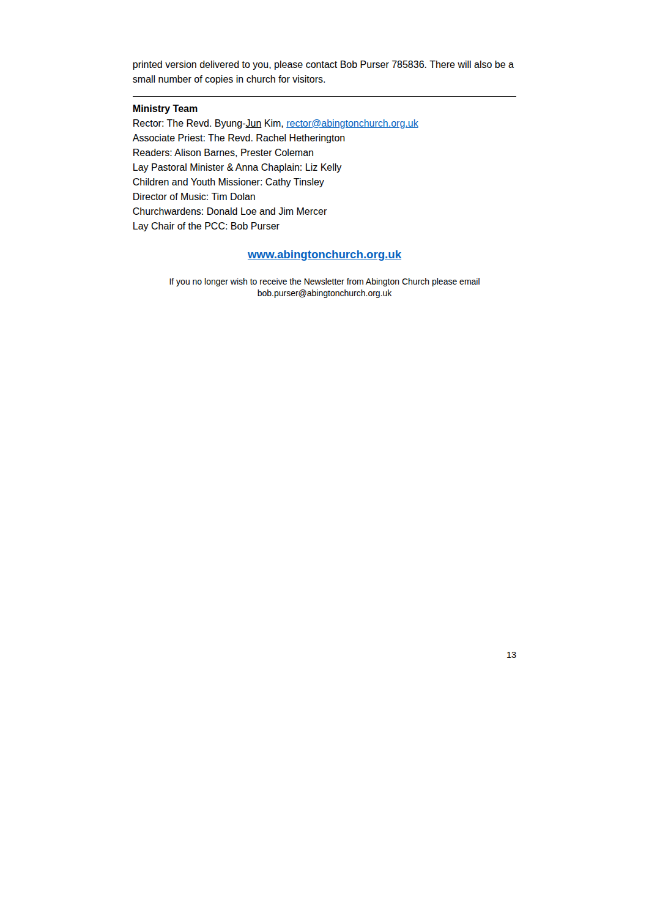printed version delivered to you, please contact Bob Purser 785836. There will also be a small number of copies in church for visitors.
Ministry Team
Rector: The Revd. Byung-Jun Kim, rector@abingtonchurch.org.uk
Associate Priest: The Revd. Rachel Hetherington
Readers: Alison Barnes, Prester Coleman
Lay Pastoral Minister & Anna Chaplain: Liz Kelly
Children and Youth Missioner: Cathy Tinsley
Director of Music: Tim Dolan
Churchwardens: Donald Loe and Jim Mercer
Lay Chair of the PCC: Bob Purser
www.abingtonchurch.org.uk
If you no longer wish to receive the Newsletter from Abington Church please email
bob.purser@abingtonchurch.org.uk
13